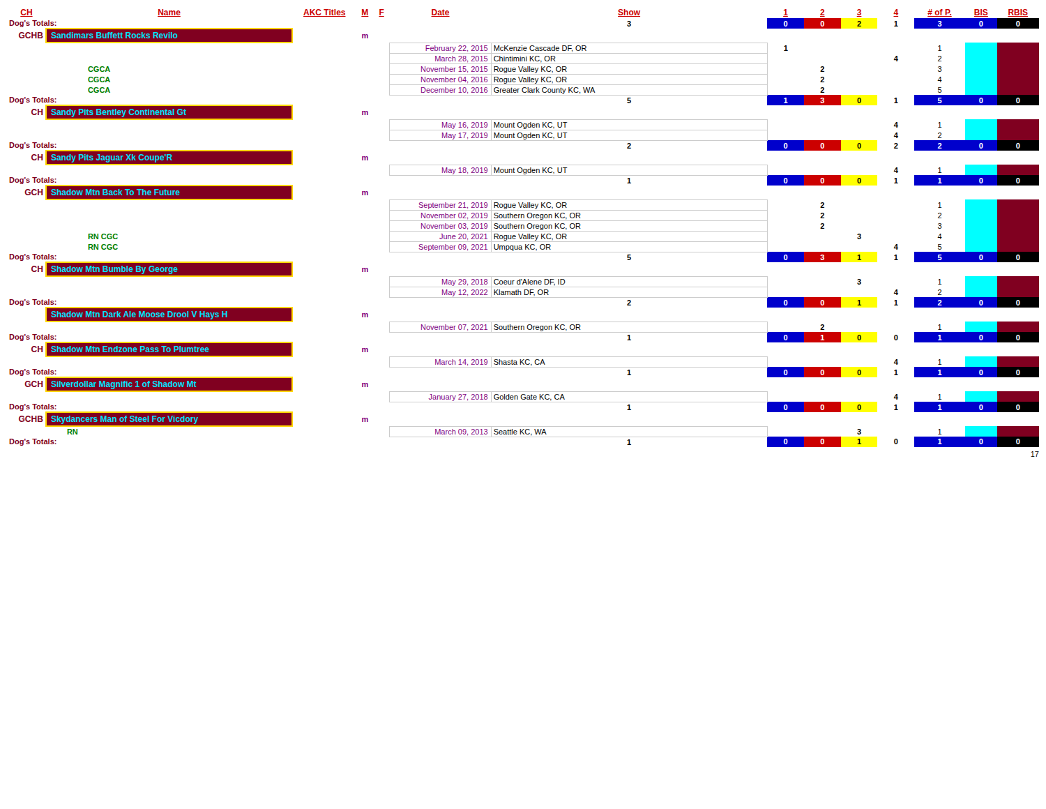| CH | Name | AKC Titles | M | F | Date | Show | 1 | 2 | 3 | 4 | # of P. | BIS | RBIS |
| Dog's Totals: | | | | | 3 | 0 | 0 | 2 | 1 | 3 | 0 | 0 |
| GCHB | Sandimars Buffett Rocks Revilo | | m | | | | | | | | | | |
| | | | | | February 22, 2015 | McKenzie Cascade DF, OR | 1 | | | | 1 | | |
| | | | | | March 28, 2015 | Chintimini KC, OR | | | | 4 | 2 | | |
| | CGCA | | | | November 15, 2015 | Rogue Valley KC, OR | | 2 | | | 3 | | |
| | CGCA | | | | November 04, 2016 | Rogue Valley KC, OR | | 2 | | | 4 | | |
| | CGCA | | | | December 10, 2016 | Greater Clark County KC, WA | | 2 | | | 5 | | |
| Dog's Totals: | | | | | 5 | 1 | 3 | 0 | 1 | 5 | 0 | 0 |
| CH | Sandy Pits Bentley Continental Gt | | m | | | | | | | | | | |
| | | | | | May 16, 2019 | Mount Ogden KC, UT | | | | 4 | 1 | | |
| | | | | | May 17, 2019 | Mount Ogden KC, UT | | | | 4 | 2 | | |
| Dog's Totals: | | | | | 2 | 0 | 0 | 0 | 2 | 2 | 0 | 0 |
| CH | Sandy Pits Jaguar Xk Coupe'R | | m | | | | | | | | | | |
| | | | | | May 18, 2019 | Mount Ogden KC, UT | | | | 4 | 1 | | |
| Dog's Totals: | | | | | 1 | 0 | 0 | 0 | 1 | 1 | 0 | 0 |
| GCH | Shadow Mtn Back To The Future | | m | | | | | | | | | | |
| | | | | | September 21, 2019 | Rogue Valley KC, OR | | 2 | | | 1 | | |
| | | | | | November 02, 2019 | Southern Oregon KC, OR | | 2 | | | 2 | | |
| | | | | | November 03, 2019 | Southern Oregon KC, OR | | 2 | | | 3 | | |
| | RN CGC | | | | June 20, 2021 | Rogue Valley KC, OR | | | 3 | | 4 | | |
| | RN CGC | | | | September 09, 2021 | Umpqua KC, OR | | | | 4 | 5 | | |
| Dog's Totals: | | | | | 5 | 0 | 3 | 1 | 1 | 5 | 0 | 0 |
| CH | Shadow Mtn Bumble By George | | m | | | | | | | | | | |
| | | | | | May 29, 2018 | Coeur d'Alene DF, ID | | | 3 | | 1 | | |
| | | | | | May 12, 2022 | Klamath DF, OR | | | | 4 | 2 | | |
| Dog's Totals: | | | | | 2 | 0 | 0 | 1 | 1 | 2 | 0 | 0 |
| | Shadow Mtn Dark Ale Moose Drool V Hays H | | m | | | | | | | | | | |
| | | | | | November 07, 2021 | Southern Oregon KC, OR | | 2 | | | 1 | | |
| Dog's Totals: | | | | | 1 | 0 | 1 | 0 | 0 | 1 | 0 | 0 |
| CH | Shadow Mtn Endzone Pass To Plumtree | | m | | | | | | | | | | |
| | | | | | March 14, 2019 | Shasta KC, CA | | | | 4 | 1 | | |
| Dog's Totals: | | | | | 1 | 0 | 0 | 0 | 1 | 1 | 0 | 0 |
| GCH | Silverdollar Magnific 1 of Shadow Mt | | m | | | | | | | | | | |
| | | | | | January 27, 2018 | Golden Gate KC, CA | | | | 4 | 1 | | |
| Dog's Totals: | | | | | 1 | 0 | 0 | 0 | 1 | 1 | 0 | 0 |
| GCHB | Skydancers Man of Steel For Vicdory | | m | | | | | | | | | | |
| | RN | | | | March 09, 2013 | Seattle KC, WA | | | 3 | | 1 | | |
| Dog's Totals: | | | | | 1 | 0 | 0 | 1 | 0 | 1 | 0 | 0 |
17